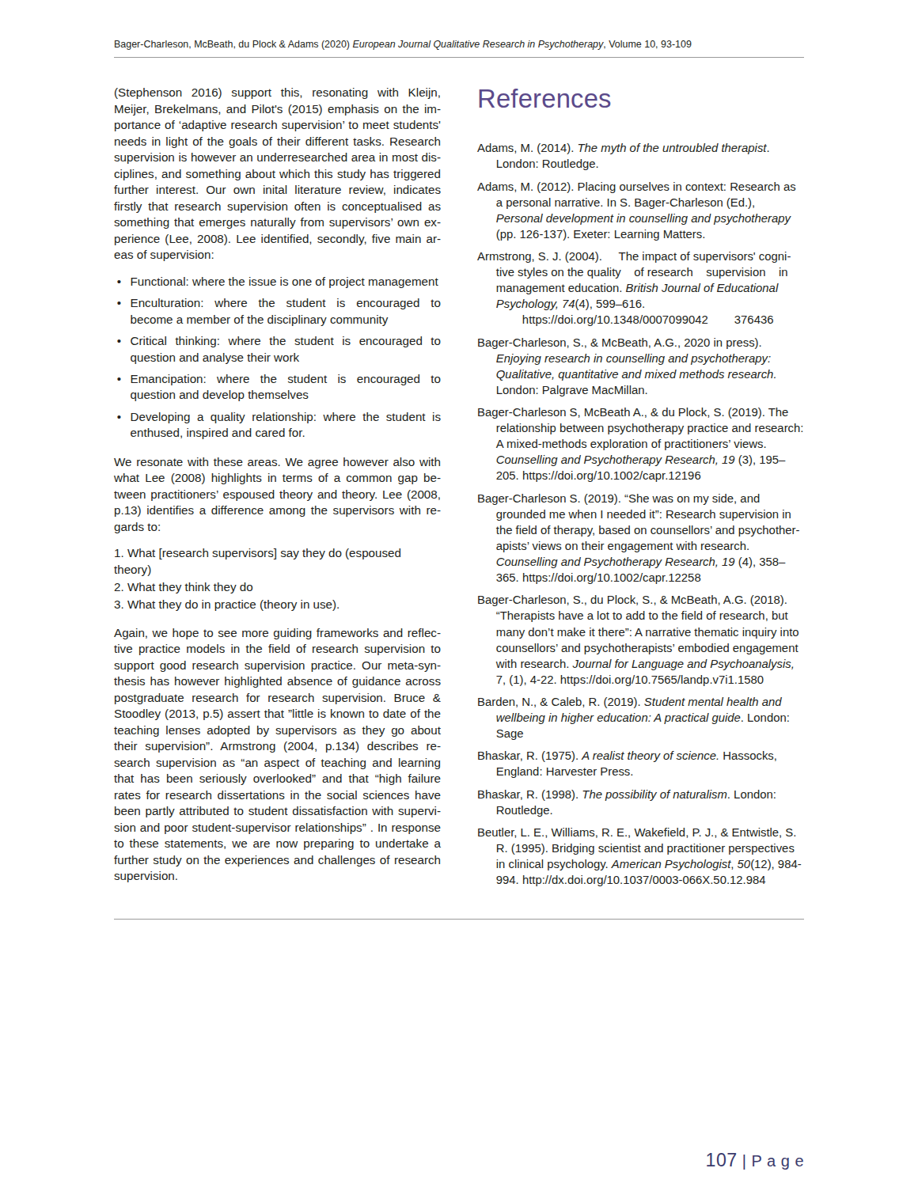Bager-Charleson, McBeath, du Plock & Adams (2020) European Journal Qualitative Research in Psychotherapy, Volume 10, 93-109
(Stephenson 2016) support this, resonating with Kleijn, Meijer, Brekelmans, and Pilot's (2015) emphasis on the importance of ‘adaptive research supervision’ to meet students' needs in light of the goals of their different tasks. Research supervision is however an underresearched area in most disciplines, and something about which this study has triggered further interest. Our own inital literature review, indicates firstly that research supervision often is conceptualised as something that emerges naturally from supervisors’ own experience (Lee, 2008). Lee identified, secondly, five main areas of supervision:
Functional: where the issue is one of project management
Enculturation: where the student is encouraged to become a member of the disciplinary community
Critical thinking: where the student is encouraged to question and analyse their work
Emancipation: where the student is encouraged to question and develop themselves
Developing a quality relationship: where the student is enthused, inspired and cared for.
We resonate with these areas. We agree however also with what Lee (2008) highlights in terms of a common gap between practitioners’ espoused theory and theory. Lee (2008, p.13) identifies a difference among the supervisors with regards to:
1. What [research supervisors] say they do (espoused theory)
2. What they think they do
3. What they do in practice (theory in use).
Again, we hope to see more guiding frameworks and reflective practice models in the field of research supervision to support good research supervision practice. Our meta-synthesis has however highlighted absence of guidance across postgraduate research for research supervision. Bruce & Stoodley (2013, p.5) assert that ”little is known to date of the teaching lenses adopted by supervisors as they go about their supervision”. Armstrong (2004, p.134) describes research supervision as “an aspect of teaching and learning that has been seriously overlooked” and that “high failure rates for research dissertations in the social sciences have been partly attributed to student dissatisfaction with supervision and poor student-supervisor relationships” . In response to these statements, we are now preparing to undertake a further study on the experiences and challenges of research supervision.
References
Adams, M. (2014). The myth of the untroubled therapist. London: Routledge.
Adams, M. (2012). Placing ourselves in context: Research as a personal narrative. In S. Bager-Charleson (Ed.), Personal development in counselling and psychotherapy (pp. 126-137). Exeter: Learning Matters.
Armstrong, S. J. (2004). The impact of supervisors' cognitive styles on the quality of research supervision in management education. British Journal of Educational Psychology, 74(4), 599–616. https://doi.org/10.1348/0007099042 376436
Bager-Charleson, S., & McBeath, A.G., 2020 in press). Enjoying research in counselling and psychotherapy: Qualitative, quantitative and mixed methods research. London: Palgrave MacMillan.
Bager-Charleson S, McBeath A., & du Plock, S. (2019). The relationship between psychotherapy practice and research: A mixed-methods exploration of practitioners’ views. Counselling and Psychotherapy Research, 19 (3), 195–205. https://doi.org/10.1002/capr.12196
Bager-Charleson S. (2019). “She was on my side, and grounded me when I needed it”: Research supervision in the field of therapy, based on counsellors’ and psychotherapists’ views on their engagement with research. Counselling and Psychotherapy Research, 19 (4), 358–365. https://doi.org/10.1002/capr.12258
Bager-Charleson, S., du Plock, S., & McBeath, A.G. (2018). “Therapists have a lot to add to the field of research, but many don’t make it there”: A narrative thematic inquiry into counsellors’ and psychotherapists’ embodied engagement with research. Journal for Language and Psychoanalysis, 7, (1), 4-22. https://doi.org/10.7565/landp.v7i1.1580
Barden, N., & Caleb, R. (2019). Student mental health and wellbeing in higher education: A practical guide. London: Sage
Bhaskar, R. (1975). A realist theory of science. Hassocks, England: Harvester Press.
Bhaskar, R. (1998). The possibility of naturalism. London: Routledge.
Beutler, L. E., Williams, R. E., Wakefield, P. J., & Entwistle, S. R. (1995). Bridging scientist and practitioner perspectives in clinical psychology. American Psychologist, 50(12), 984-994. http://dx.doi.org/10.1037/0003-066X.50.12.984
107 | P a g e